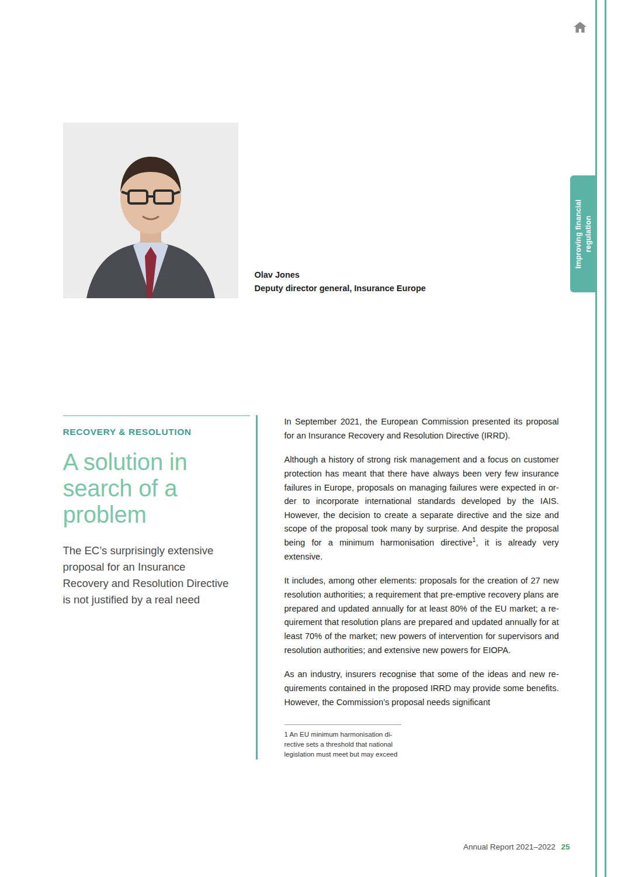Improving financial
regulation
Olav Jones Deputy director general, Insurance Europe
Recovery & Resolution
A solution in search of a problem
The EC’s surprisingly extensive proposal for an Insurance Recovery and Resolution Directive is not justified by a real need
In September 2021, the European Commission presented its proposal for an Insurance Recovery and Resolution Directive (IRRD).
Although a history of strong risk management and a focus on customer protection has meant that there have always been very few insurance failures in Europe, proposals on managing failures were expected in order to incorporate international standards developed by the IAIS. However, the decision to create a separate directive and the size and scope of the proposal took many by surprise. And despite the proposal being for a minimum harmonisation directive1, it is already very extensive.
It includes, among other elements: proposals for the creation of 27 new resolution authorities; a requirement that pre-emptive recovery plans are prepared and updated annually for at least 80% of the EU market; a requirement that resolution plans are prepared and updated annually for at least 70% of the market; new powers of intervention for supervisors and resolution authorities; and extensive new powers for EIOPA.
As an industry, insurers recognise that some of the ideas and new requirements contained in the proposed IRRD may provide some benefits. However, the Commission’s proposal needs significant
1 An EU minimum harmonisation directive sets a threshold that national legislation must meet but may exceed
Annual Report 2021–2022 25